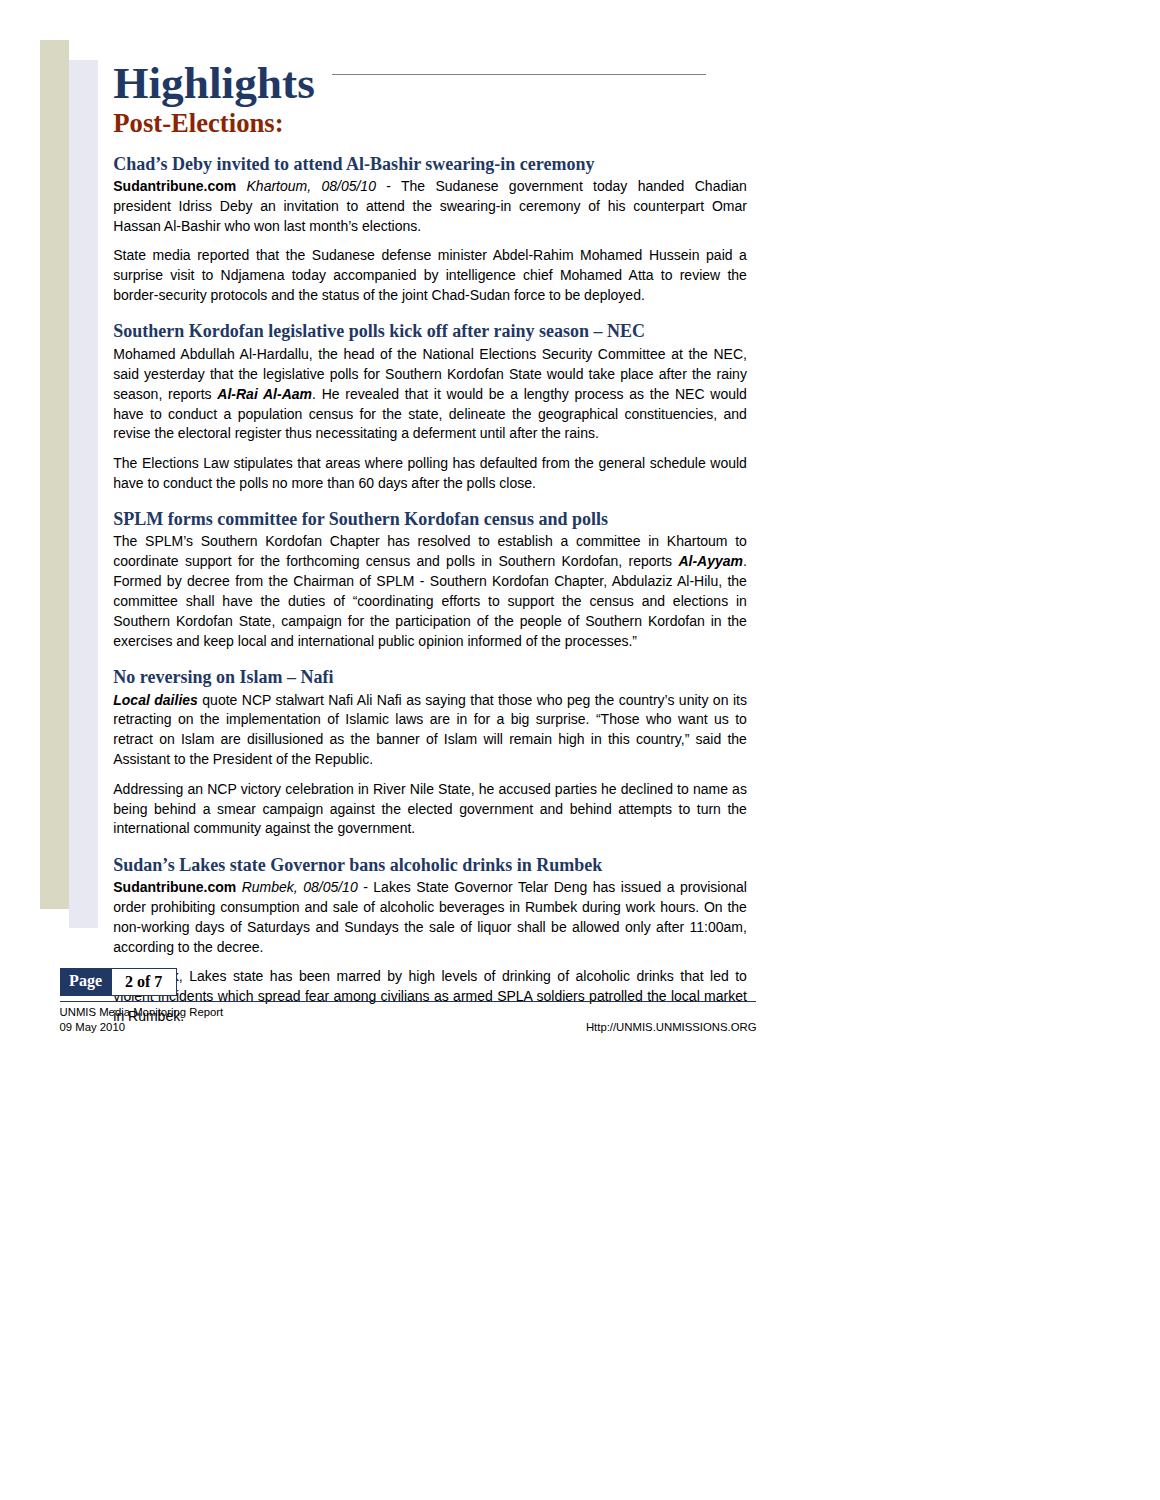Highlights
Post-Elections:
Chad’s Deby invited to attend Al-Bashir swearing-in ceremony
Sudantribune.com Khartoum, 08/05/10 - The Sudanese government today handed Chadian president Idriss Deby an invitation to attend the swearing-in ceremony of his counterpart Omar Hassan Al-Bashir who won last month’s elections.
State media reported that the Sudanese defense minister Abdel-Rahim Mohamed Hussein paid a surprise visit to Ndjamena today accompanied by intelligence chief Mohamed Atta to review the border-security protocols and the status of the joint Chad-Sudan force to be deployed.
Southern Kordofan legislative polls kick off after rainy season – NEC
Mohamed Abdullah Al-Hardallu, the head of the National Elections Security Committee at the NEC, said yesterday that the legislative polls for Southern Kordofan State would take place after the rainy season, reports Al-Rai Al-Aam. He revealed that it would be a lengthy process as the NEC would have to conduct a population census for the state, delineate the geographical constituencies, and revise the electoral register thus necessitating a deferment until after the rains.
The Elections Law stipulates that areas where polling has defaulted from the general schedule would have to conduct the polls no more than 60 days after the polls close.
SPLM forms committee for Southern Kordofan census and polls
The SPLM’s Southern Kordofan Chapter has resolved to establish a committee in Khartoum to coordinate support for the forthcoming census and polls in Southern Kordofan, reports Al-Ayyam. Formed by decree from the Chairman of SPLM - Southern Kordofan Chapter, Abdulaziz Al-Hilu, the committee shall have the duties of “coordinating efforts to support the census and elections in Southern Kordofan State, campaign for the participation of the people of Southern Kordofan in the exercises and keep local and international public opinion informed of the processes.”
No reversing on Islam – Nafi
Local dailies quote NCP stalwart Nafi Ali Nafi as saying that those who peg the country’s unity on its retracting on the implementation of Islamic laws are in for a big surprise. “Those who want us to retract on Islam are disillusioned as the banner of Islam will remain high in this country,” said the Assistant to the President of the Republic.
Addressing an NCP victory celebration in River Nile State, he accused parties he declined to name as being behind a smear campaign against the elected government and behind attempts to turn the international community against the government.
Sudan’s Lakes state Governor bans alcoholic drinks in Rumbek
Sudantribune.com Rumbek, 08/05/10 - Lakes State Governor Telar Deng has issued a provisional order prohibiting consumption and sale of alcoholic beverages in Rumbek during work hours. On the non-working days of Saturdays and Sundays the sale of liquor shall be allowed only after 11:00am, according to the decree.
Last week, Lakes state has been marred by high levels of drinking of alcoholic drinks that led to violent incidents which spread fear among civilians as armed SPLA soldiers patrolled the local market in Rumbek.
Page
2 of 7
UNMIS Media Monitoring Report
09 May 2010
Http://UNMIS.UNMISSIONS.ORG